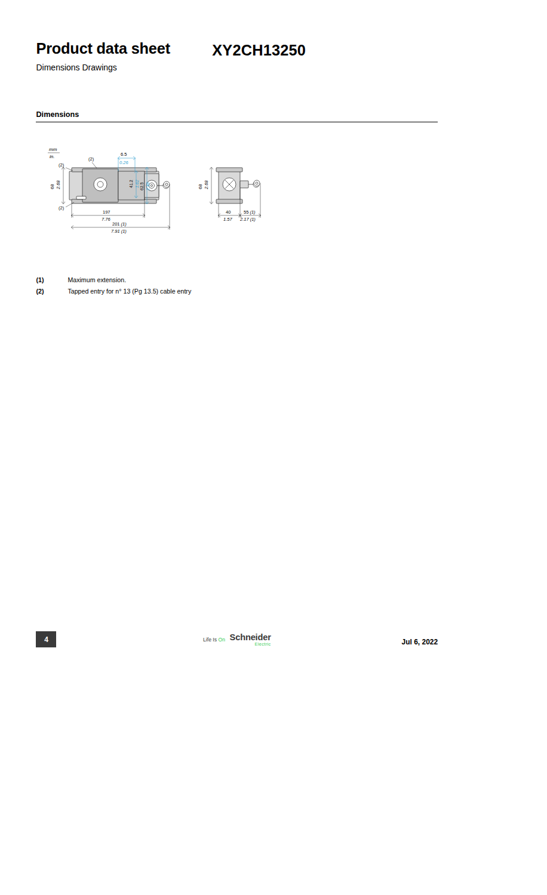Product data sheet
Dimensions Drawings
XY2CH13250
Dimensions
mm in. (2) (2) (2) 68 2.68 6.5 0.26 41.2 1.62 62.5 2.46 197 7.76 201 (1) 7.91 (1) 68 2.68 40 1.57 55 (1) 2.17 (1)
| (1) | Maximum extension. |
| (2) | Tapped entry for n° 13 (Pg 13.5) cable entry |
4
Life Is On SchneiderElectric
Jul 6, 2022